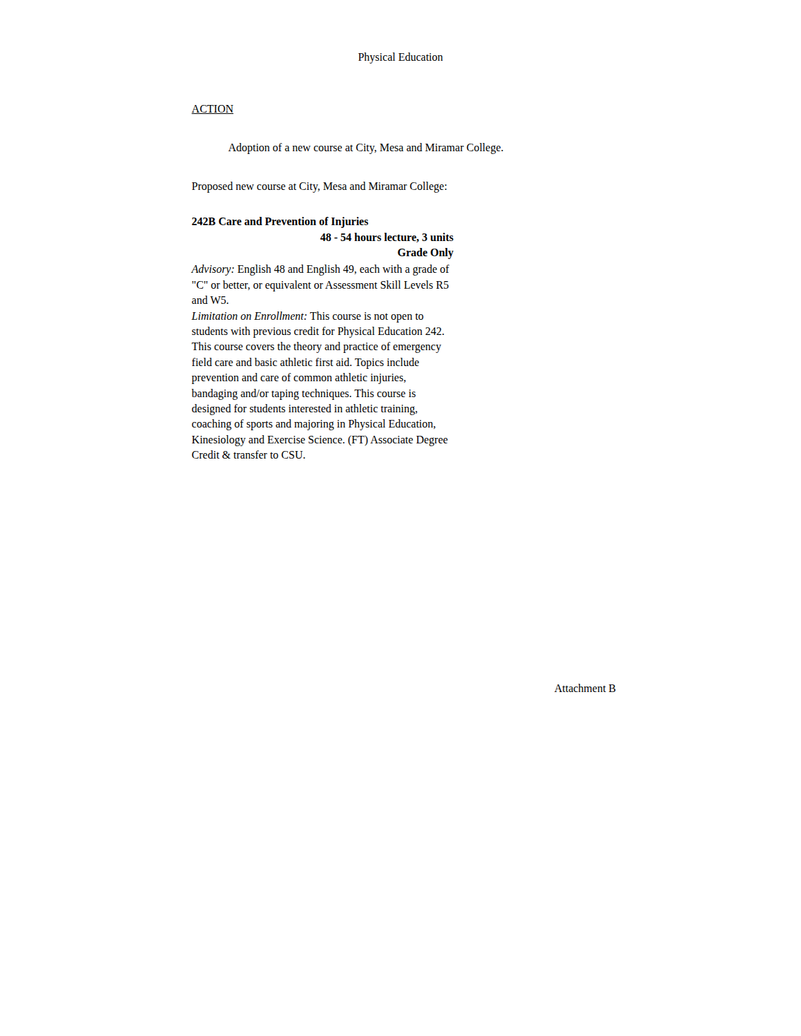Physical Education
ACTION
Adoption of a new course at City, Mesa and Miramar College.
Proposed new course at City, Mesa and Miramar College:
242B Care and Prevention of Injuries
48 - 54 hours lecture, 3 units
Grade Only
Advisory: English 48 and English 49, each with a grade of "C" or better, or equivalent or Assessment Skill Levels R5 and W5.
Limitation on Enrollment: This course is not open to students with previous credit for Physical Education 242.
This course covers the theory and practice of emergency field care and basic athletic first aid. Topics include prevention and care of common athletic injuries, bandaging and/or taping techniques. This course is designed for students interested in athletic training, coaching of sports and majoring in Physical Education, Kinesiology and Exercise Science. (FT) Associate Degree Credit & transfer to CSU.
Attachment B